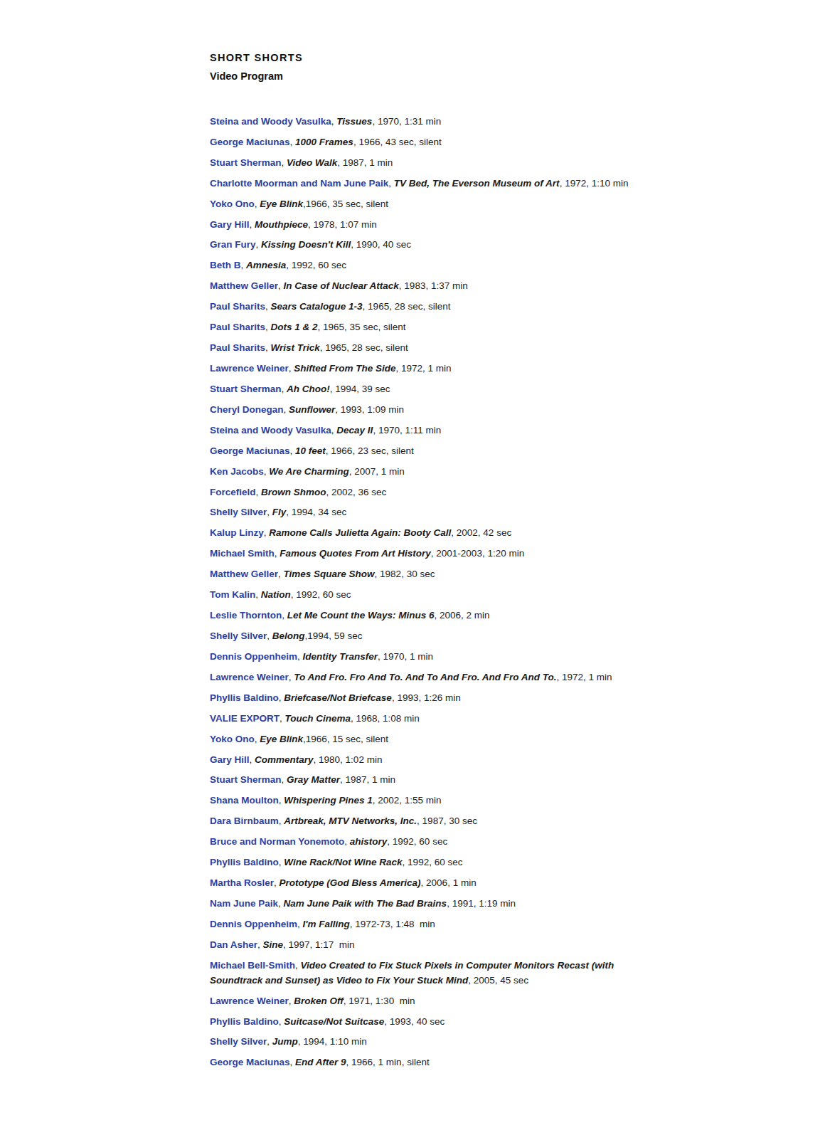SHORT SHORTS
Video Program
Steina and Woody Vasulka, Tissues, 1970, 1:31 min
George Maciunas, 1000 Frames, 1966, 43 sec, silent
Stuart Sherman, Video Walk, 1987, 1 min
Charlotte Moorman and Nam June Paik, TV Bed, The Everson Museum of Art, 1972, 1:10 min
Yoko Ono, Eye Blink,1966, 35 sec, silent
Gary Hill, Mouthpiece, 1978, 1:07 min
Gran Fury, Kissing Doesn't Kill, 1990, 40 sec
Beth B, Amnesia, 1992, 60 sec
Matthew Geller, In Case of Nuclear Attack, 1983, 1:37 min
Paul Sharits, Sears Catalogue 1-3, 1965, 28 sec, silent
Paul Sharits, Dots 1 & 2, 1965, 35 sec, silent
Paul Sharits, Wrist Trick, 1965, 28 sec, silent
Lawrence Weiner, Shifted From The Side, 1972, 1 min
Stuart Sherman, Ah Choo!, 1994, 39 sec
Cheryl Donegan, Sunflower, 1993, 1:09 min
Steina and Woody Vasulka, Decay II, 1970, 1:11 min
George Maciunas, 10 feet, 1966, 23 sec, silent
Ken Jacobs, We Are Charming, 2007, 1 min
Forcefield, Brown Shmoo, 2002, 36 sec
Shelly Silver, Fly, 1994, 34 sec
Kalup Linzy, Ramone Calls Julietta Again: Booty Call, 2002, 42 sec
Michael Smith, Famous Quotes From Art History, 2001-2003, 1:20 min
Matthew Geller, Times Square Show, 1982, 30 sec
Tom Kalin, Nation, 1992, 60 sec
Leslie Thornton, Let Me Count the Ways: Minus 6, 2006, 2 min
Shelly Silver, Belong,1994, 59 sec
Dennis Oppenheim, Identity Transfer, 1970, 1 min
Lawrence Weiner, To And Fro. Fro And To. And To And Fro. And Fro And To., 1972, 1 min
Phyllis Baldino, Briefcase/Not Briefcase, 1993, 1:26 min
VALIE EXPORT, Touch Cinema, 1968, 1:08 min
Yoko Ono, Eye Blink,1966, 15 sec, silent
Gary Hill, Commentary, 1980, 1:02 min
Stuart Sherman, Gray Matter, 1987, 1 min
Shana Moulton, Whispering Pines 1, 2002, 1:55 min
Dara Birnbaum, Artbreak, MTV Networks, Inc., 1987, 30 sec
Bruce and Norman Yonemoto, ahistory, 1992, 60 sec
Phyllis Baldino, Wine Rack/Not Wine Rack, 1992, 60 sec
Martha Rosler, Prototype (God Bless America), 2006, 1 min
Nam June Paik, Nam June Paik with The Bad Brains, 1991, 1:19 min
Dennis Oppenheim, I'm Falling, 1972-73, 1:48 min
Dan Asher, Sine, 1997, 1:17 min
Michael Bell-Smith, Video Created to Fix Stuck Pixels in Computer Monitors Recast (with Soundtrack and Sunset) as Video to Fix Your Stuck Mind, 2005, 45 sec
Lawrence Weiner, Broken Off, 1971, 1:30 min
Phyllis Baldino, Suitcase/Not Suitcase, 1993, 40 sec
Shelly Silver, Jump, 1994, 1:10 min
George Maciunas, End After 9, 1966, 1 min, silent